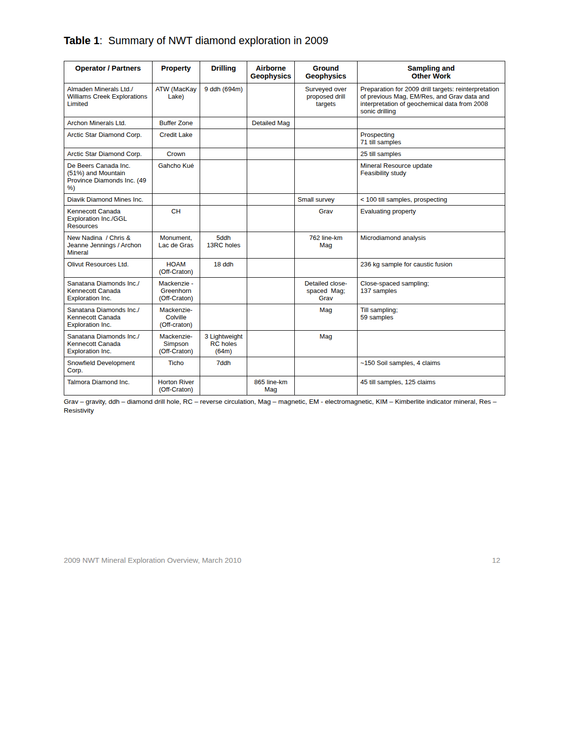Table 1: Summary of NWT diamond exploration in 2009
| Operator / Partners | Property | Drilling | Airborne Geophysics | Ground Geophysics | Sampling and Other Work |
| --- | --- | --- | --- | --- | --- |
| Almaden Minerals Ltd./ Williams Creek Explorations Limited | ATW (MacKay Lake) | 9 ddh (694m) | | Surveyed over proposed drill targets | Preparation for 2009 drill targets: reinterpretation of previous Mag, EM/Res, and Grav data and interpretation of geochemical data from 2008 sonic drilling |
| Archon Minerals Ltd. | Buffer Zone | | Detailed Mag | | |
| Arctic Star Diamond Corp. | Credit Lake | | | | Prospecting 71 till samples |
| Arctic Star Diamond Corp. | Crown | | | | 25 till samples |
| De Beers Canada Inc. (51%) and Mountain Province Diamonds Inc. (49 %) | Gahcho Kué | | | | Mineral Resource update Feasibility study |
| Diavik Diamond Mines Inc. | | | | Small survey | < 100 till samples, prospecting |
| Kennecott Canada Exploration Inc./GGL Resources | CH | | | Grav | Evaluating property |
| New Nadina / Chris & Jeanne Jennings / Archon Mineral | Monument, Lac de Gras | 5ddh 13RC holes | | 762 line-km Mag | Microdiamond analysis |
| Olivut Resources Ltd. | HOAM (Off-Craton) | 18 ddh | | | 236 kg sample for caustic fusion |
| Sanatana Diamonds Inc./ Kennecott Canada Exploration Inc. | Mackenzie - Greenhorn (Off-Craton) | | | Detailed close-spaced Mag; Grav | Close-spaced sampling; 137 samples |
| Sanatana Diamonds Inc./ Kennecott Canada Exploration Inc. | Mackenzie-Colville (Off-craton) | | | Mag | Till sampling; 59 samples |
| Sanatana Diamonds Inc./ Kennecott Canada Exploration Inc. | Mackenzie-Simpson (Off-Craton) | 3 Lightweight RC holes (64m) | | Mag | |
| Snowfield Development Corp. | Ticho | 7ddh | | | ~150 Soil samples, 4 claims |
| Talmora Diamond Inc. | Horton River (Off-Craton) | | 865 line-km Mag | | 45 till samples, 125 claims |
Grav – gravity, ddh – diamond drill hole, RC – reverse circulation, Mag – magnetic, EM - electromagnetic, KIM – Kimberlite indicator mineral, Res – Resistivity
2009 NWT Mineral Exploration Overview, March 2010 12